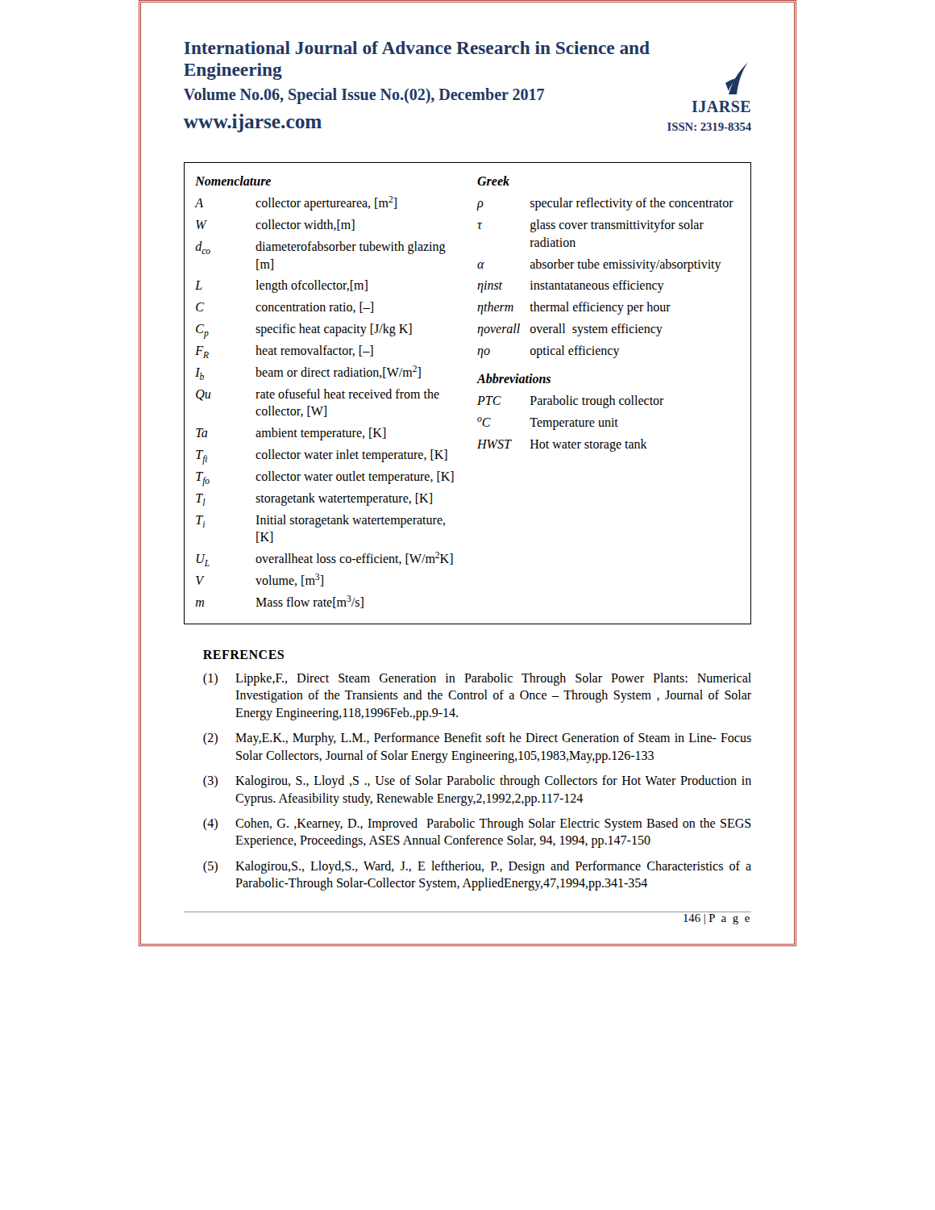International Journal of Advance Research in Science and Engineering
Volume No.06, Special Issue No.(02), December 2017
www.ijarse.com
IJARSE
ISSN: 2319-8354
Nomenclature
A
collector aperturearea, [m2]
W
collector width,[m]
dco
diameterofabsorber tubewith glazing [m]
L
length ofcollector,[m]
C
concentration ratio, [–]
Cp
specific heat capacity [J/kg K]
FR
heat removalfactor, [–]
Ib
beam or direct radiation,[W/m2]
Qu
rate ofuseful heat received from the collector, [W]
Ta
ambient temperature, [K]
Tfi
collector water inlet temperature, [K]
Tfo
collector water outlet temperature, [K]
Tl
storagetank watertemperature, [K]
Ti
Initial storagetank watertemperature, [K]
UL
overallheat loss co-efficient, [W/m2K]
V
volume, [m3]
m
Mass flow rate[m3/s]
Greek
ρ
specular reflectivity of the concentrator
τ
glass cover transmittivityfor solar radiation
α
absorber tube emissivity/absorptivity
ηinst
instantataneous efficiency
ηtherm
thermal efficiency per hour
ηoverall
overall system efficiency
ηo
optical efficiency
Abbreviations
PTC
Parabolic trough collector
oC
Temperature unit
HWST
Hot water storage tank
REFRENCES
Lippke,F., Direct Steam Generation in Parabolic Through Solar Power Plants: Numerical Investigation of the Transients and the Control of a Once – Through System , Journal of Solar Energy Engineering,118,1996Feb.,pp.9-14.
May,E.K., Murphy, L.M., Performance Benefit soft he Direct Generation of Steam in Line- Focus Solar Collectors, Journal of Solar Energy Engineering,105,1983,May,pp.126-133
Kalogirou, S., Lloyd ,S ., Use of Solar Parabolic through Collectors for Hot Water Production in Cyprus. Afeasibility study, Renewable Energy,2,1992,2,pp.117-124
Cohen, G. ,Kearney, D., Improved Parabolic Through Solar Electric System Based on the SEGS Experience, Proceedings, ASES Annual Conference Solar, 94, 1994, pp.147-150
Kalogirou,S., Lloyd,S., Ward, J., E leftheriou, P., Design and Performance Characteristics of a Parabolic-Through Solar-Collector System, AppliedEnergy,47,1994,pp.341-354
146 | P a g e